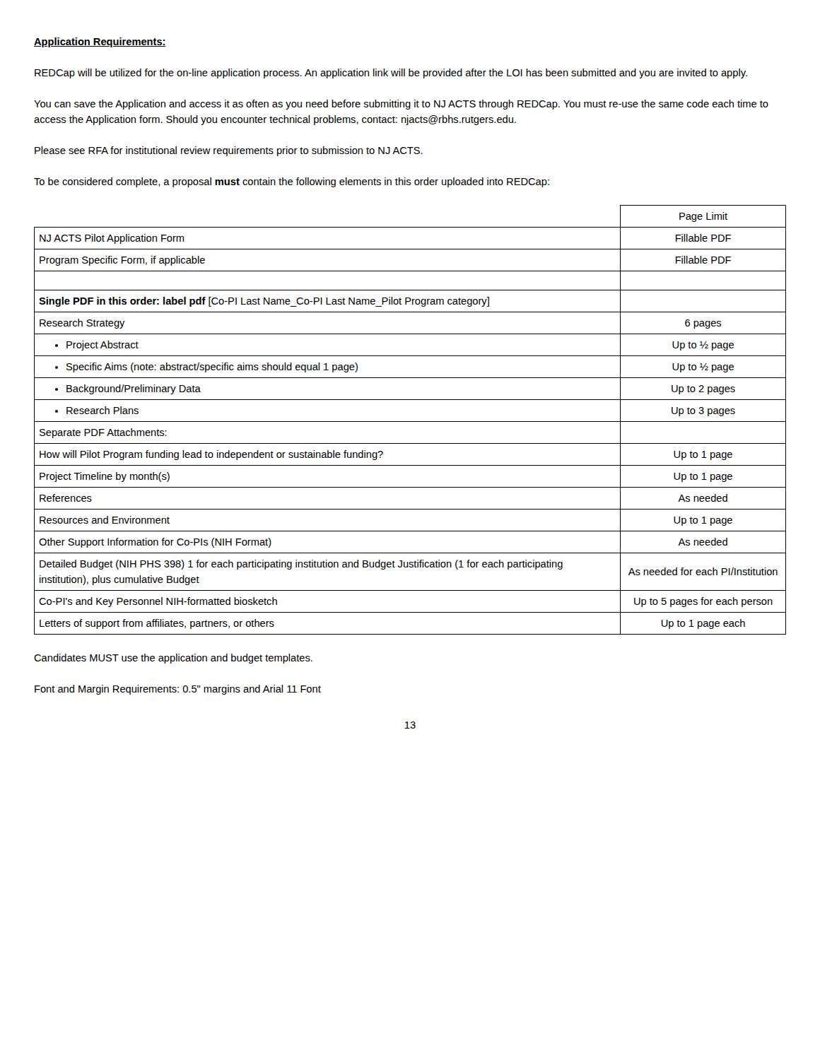Application Requirements:
REDCap will be utilized for the on-line application process. An application link will be provided after the LOI has been submitted and you are invited to apply.
You can save the Application and access it as often as you need before submitting it to NJ ACTS through REDCap. You must re-use the same code each time to access the Application form. Should you encounter technical problems, contact: njacts@rbhs.rutgers.edu.
Please see RFA for institutional review requirements prior to submission to NJ ACTS.
To be considered complete, a proposal must contain the following elements in this order uploaded into REDCap:
| | Page Limit |
| NJ ACTS Pilot Application Form | Fillable PDF |
| Program Specific Form, if applicable | Fillable PDF |
| Single PDF in this order: label pdf [Co-PI Last Name_Co-PI Last Name_Pilot Program category] | |
| Research Strategy | 6 pages |
| Project Abstract | Up to ½ page |
| Specific Aims (note: abstract/specific aims should equal 1 page) | Up to ½ page |
| Background/Preliminary Data | Up to 2 pages |
| Research Plans | Up to 3 pages |
| Separate PDF Attachments: | |
| How will Pilot Program funding lead to independent or sustainable funding? | Up to 1 page |
| Project Timeline by month(s) | Up to 1 page |
| References | As needed |
| Resources and Environment | Up to 1 page |
| Other Support Information for Co-PIs (NIH Format) | As needed |
| Detailed Budget (NIH PHS 398) 1 for each participating institution and Budget Justification (1 for each participating institution), plus cumulative Budget | As needed for each PI/Institution |
| Co-PI's and Key Personnel NIH-formatted biosketch | Up to 5 pages for each person |
| Letters of support from affiliates, partners, or others | Up to 1 page each |
Candidates MUST use the application and budget templates.
Font and Margin Requirements: 0.5" margins and Arial 11 Font
13